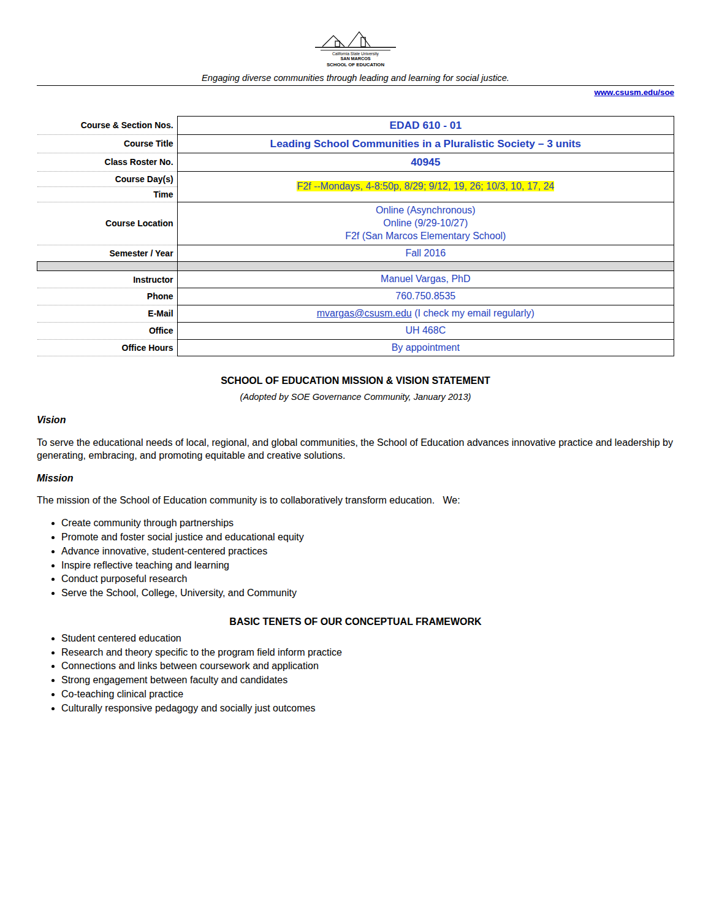California State University SAN MARCOS SCHOOL OF EDUCATION
Engaging diverse communities through leading and learning for social justice.
www.csusm.edu/soe
| Course & Section Nos. | EDAD 610 - 01 |
| Course Title | Leading School Communities in a Pluralistic Society – 3 units |
| Class Roster No. | 40945 |
| Course Day(s) | F2f --Mondays, 4-8:50p, 8/29; 9/12, 19, 26; 10/3, 10, 17, 24 |
| Time |
| Course Location | Online (Asynchronous) Online (9/29-10/27) F2f (San Marcos Elementary School) |
| Semester / Year | Fall 2016 |
| Instructor | Manuel Vargas, PhD |
| Phone | 760.750.8535 |
| E-Mail | mvargas@csusm.edu (I check my email regularly) |
| Office | UH 468C |
| Office Hours | By appointment |
SCHOOL OF EDUCATION MISSION & VISION STATEMENT
(Adopted by SOE Governance Community, January 2013)
Vision
To serve the educational needs of local, regional, and global communities, the School of Education advances innovative practice and leadership by generating, embracing, and promoting equitable and creative solutions.
Mission
The mission of the School of Education community is to collaboratively transform education. We:
Create community through partnerships
Promote and foster social justice and educational equity
Advance innovative, student-centered practices
Inspire reflective teaching and learning
Conduct purposeful research
Serve the School, College, University, and Community
BASIC TENETS OF OUR CONCEPTUAL FRAMEWORK
Student centered education
Research and theory specific to the program field inform practice
Connections and links between coursework and application
Strong engagement between faculty and candidates
Co-teaching clinical practice
Culturally responsive pedagogy and socially just outcomes